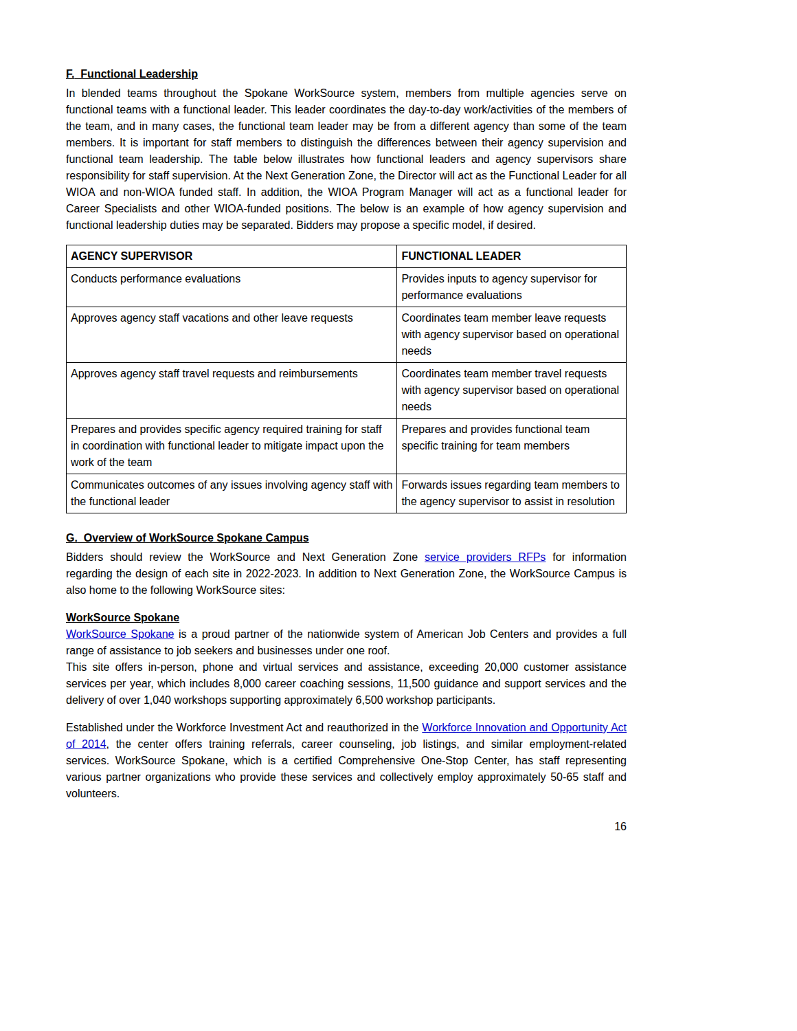F. Functional Leadership
In blended teams throughout the Spokane WorkSource system, members from multiple agencies serve on functional teams with a functional leader. This leader coordinates the day-to-day work/activities of the members of the team, and in many cases, the functional team leader may be from a different agency than some of the team members. It is important for staff members to distinguish the differences between their agency supervision and functional team leadership. The table below illustrates how functional leaders and agency supervisors share responsibility for staff supervision. At the Next Generation Zone, the Director will act as the Functional Leader for all WIOA and non-WIOA funded staff. In addition, the WIOA Program Manager will act as a functional leader for Career Specialists and other WIOA-funded positions. The below is an example of how agency supervision and functional leadership duties may be separated. Bidders may propose a specific model, if desired.
| AGENCY SUPERVISOR | FUNCTIONAL LEADER |
| --- | --- |
| Conducts performance evaluations | Provides inputs to agency supervisor for performance evaluations |
| Approves agency staff vacations and other leave requests | Coordinates team member leave requests with agency supervisor based on operational needs |
| Approves agency staff travel requests and reimbursements | Coordinates team member travel requests with agency supervisor based on operational needs |
| Prepares and provides specific agency required training for staff in coordination with functional leader to mitigate impact upon the work of the team | Prepares and provides functional team specific training for team members |
| Communicates outcomes of any issues involving agency staff with the functional leader | Forwards issues regarding team members to the agency supervisor to assist in resolution |
G. Overview of WorkSource Spokane Campus
Bidders should review the WorkSource and Next Generation Zone service providers RFPs for information regarding the design of each site in 2022-2023. In addition to Next Generation Zone, the WorkSource Campus is also home to the following WorkSource sites:
WorkSource Spokane
WorkSource Spokane is a proud partner of the nationwide system of American Job Centers and provides a full range of assistance to job seekers and businesses under one roof.
This site offers in-person, phone and virtual services and assistance, exceeding 20,000 customer assistance services per year, which includes 8,000 career coaching sessions, 11,500 guidance and support services and the delivery of over 1,040 workshops supporting approximately 6,500 workshop participants.
Established under the Workforce Investment Act and reauthorized in the Workforce Innovation and Opportunity Act of 2014, the center offers training referrals, career counseling, job listings, and similar employment-related services. WorkSource Spokane, which is a certified Comprehensive One-Stop Center, has staff representing various partner organizations who provide these services and collectively employ approximately 50-65 staff and volunteers.
16